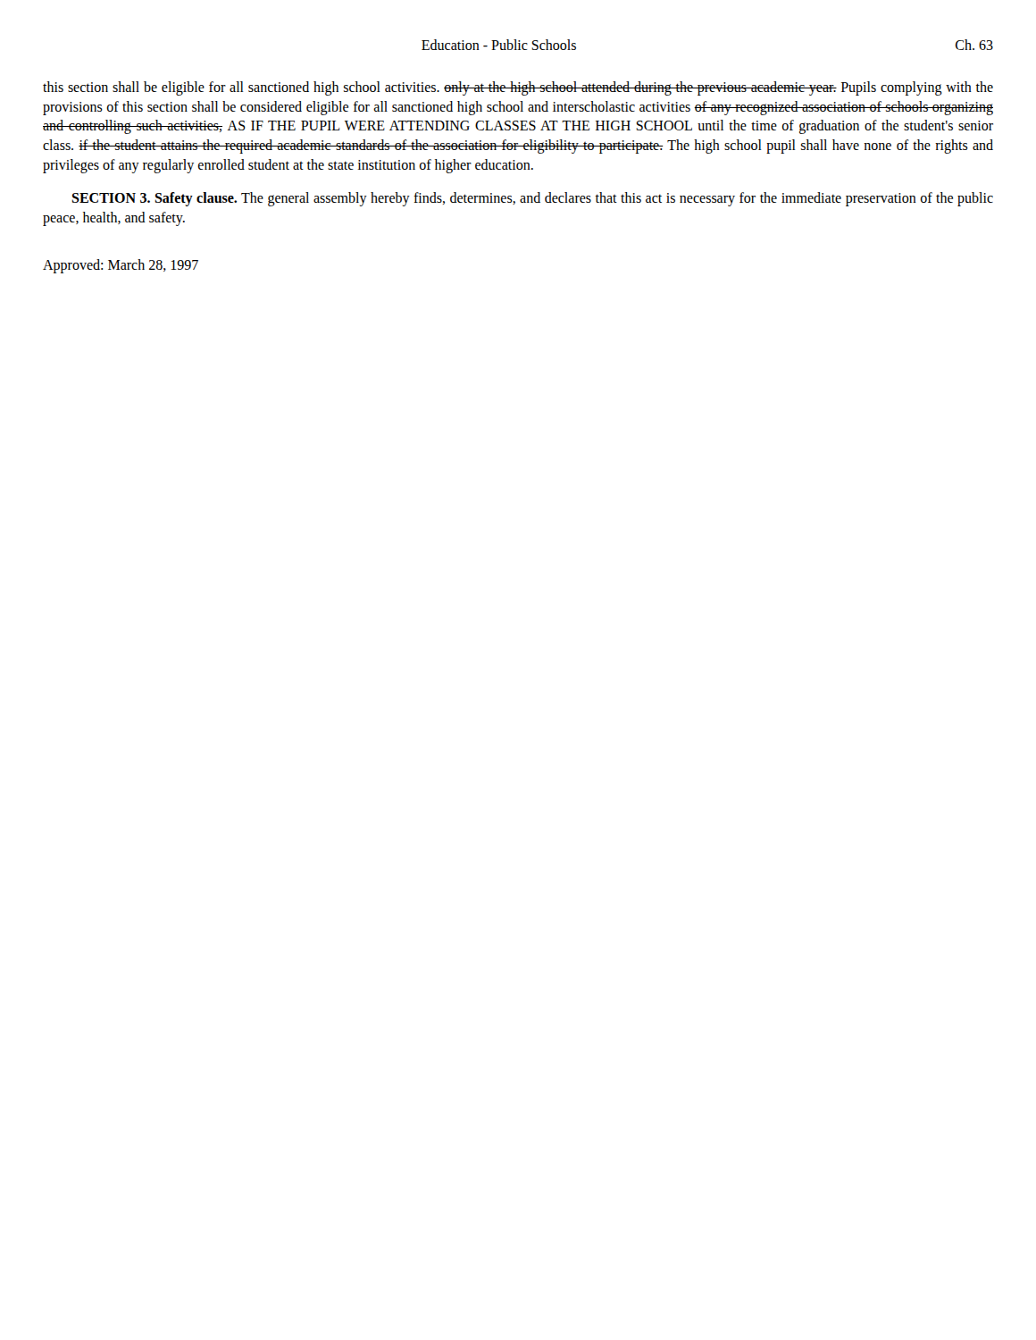Education - Public Schools
Ch. 63
this section shall be eligible for all sanctioned high school activities. only at the high school attended during the previous academic year. Pupils complying with the provisions of this section shall be considered eligible for all sanctioned high school and interscholastic activities of any recognized association of schools organizing and controlling such activities, AS IF THE PUPIL WERE ATTENDING CLASSES AT THE HIGH SCHOOL until the time of graduation of the student's senior class. if the student attains the required academic standards of the association for eligibility to participate. The high school pupil shall have none of the rights and privileges of any regularly enrolled student at the state institution of higher education.
SECTION 3. Safety clause. The general assembly hereby finds, determines, and declares that this act is necessary for the immediate preservation of the public peace, health, and safety.
Approved: March 28, 1997